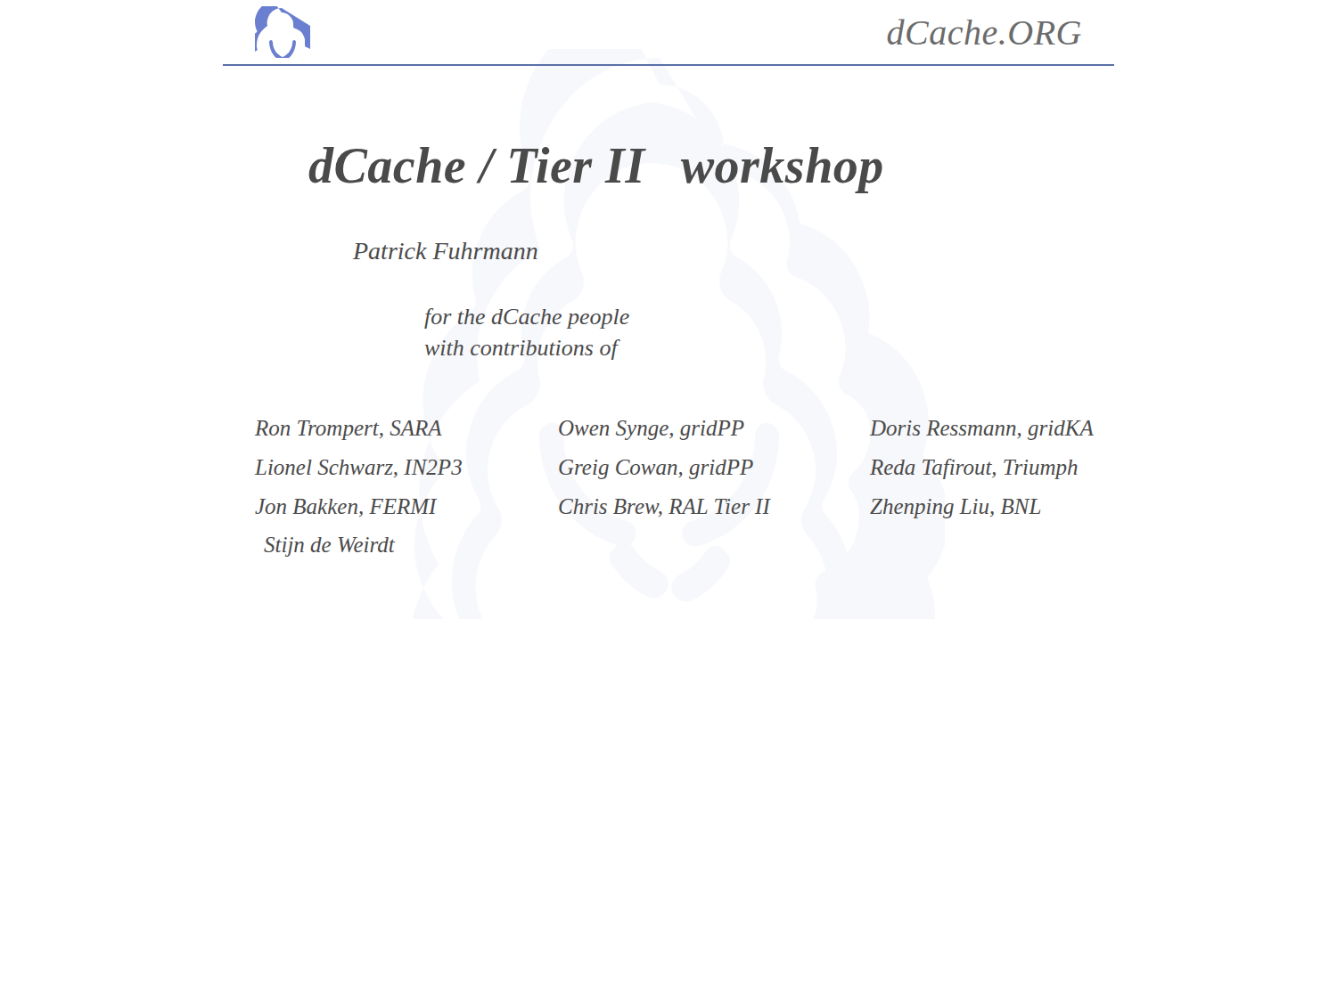dCache.ORG
dCache / Tier II workshop
Patrick Fuhrmann
for the dCache people
with contributions of
Ron Trompert, SARA
Owen Synge, gridPP
Doris Ressmann, gridKA
Lionel Schwarz, IN2P3
Greig Cowan, gridPP
Reda Tafirout, Triumph
Jon Bakken, FERMI
Chris Brew, RAL Tier II
Zhenping Liu, BNL
Stijn de Weirdt
Patrick Fuhrmann
LCG Tier II dCache workshop , CERN
June 15, 2006